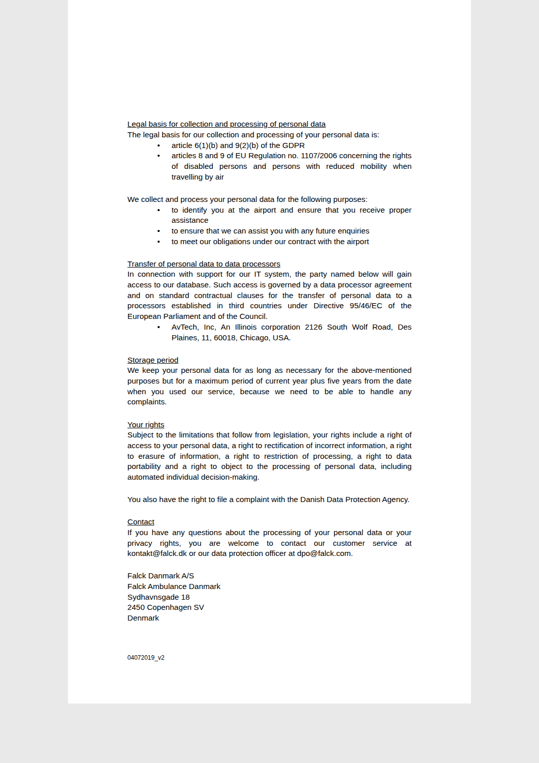Legal basis for collection and processing of personal data
The legal basis for our collection and processing of your personal data is:
article 6(1)(b) and 9(2)(b) of the GDPR
articles 8 and 9 of EU Regulation no. 1107/2006 concerning the rights of disabled persons and persons with reduced mobility when travelling by air
We collect and process your personal data for the following purposes:
to identify you at the airport and ensure that you receive proper assistance
to ensure that we can assist you with any future enquiries
to meet our obligations under our contract with the airport
Transfer of personal data to data processors
In connection with support for our IT system, the party named below will gain access to our database. Such access is governed by a data processor agreement and on standard contractual clauses for the transfer of personal data to a processors established in third countries under Directive 95/46/EC of the European Parliament and of the Council.
AvTech, Inc, An Illinois corporation 2126 South Wolf Road, Des Plaines, 11, 60018, Chicago, USA.
Storage period
We keep your personal data for as long as necessary for the above-mentioned purposes but for a maximum period of current year plus five years from the date when you used our service, because we need to be able to handle any complaints.
Your rights
Subject to the limitations that follow from legislation, your rights include a right of access to your personal data, a right to rectification of incorrect information, a right to erasure of information, a right to restriction of processing, a right to data portability and a right to object to the processing of personal data, including automated individual decision-making.
You also have the right to file a complaint with the Danish Data Protection Agency.
Contact
If you have any questions about the processing of your personal data or your privacy rights, you are welcome to contact our customer service at kontakt@falck.dk or our data protection officer at dpo@falck.com.
Falck Danmark A/S
Falck Ambulance Danmark
Sydhavnsgade 18
2450 Copenhagen SV
Denmark
04072019_v2